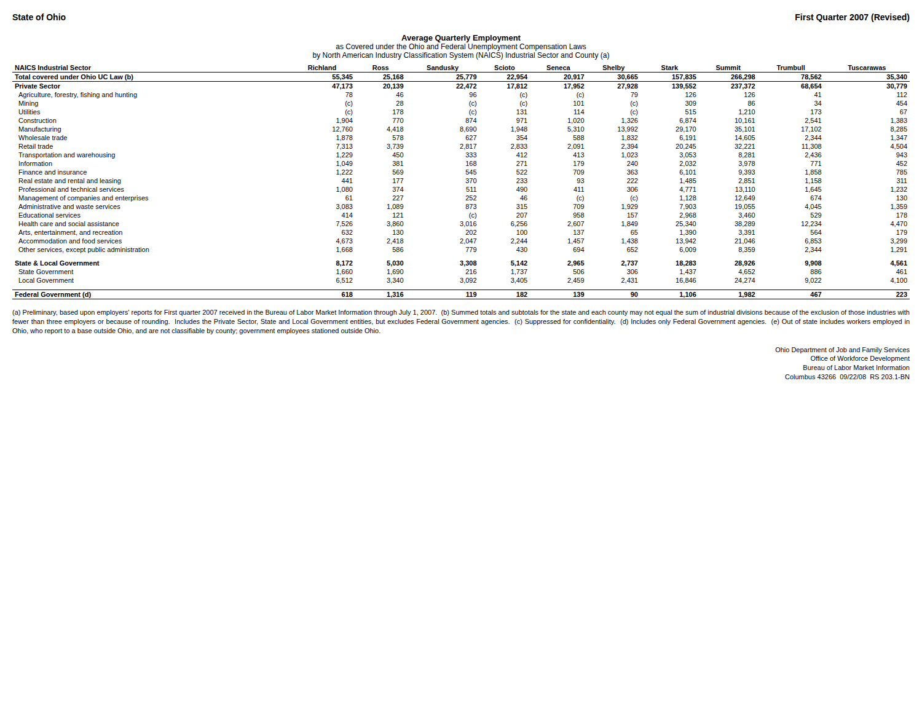State of Ohio
First Quarter 2007 (Revised)
Average Quarterly Employment
as Covered under the Ohio and Federal Unemployment Compensation Laws
by North American Industry Classification System (NAICS) Industrial Sector and County (a)
| NAICS Industrial Sector | Richland | Ross | Sandusky | Scioto | Seneca | Shelby | Stark | Summit | Trumbull | Tuscarawas |
| --- | --- | --- | --- | --- | --- | --- | --- | --- | --- | --- |
| Total covered under Ohio UC Law (b) | 55,345 | 25,168 | 25,779 | 22,954 | 20,917 | 30,665 | 157,835 | 266,298 | 78,562 | 35,340 |
| Private Sector | 47,173 | 20,139 | 22,472 | 17,812 | 17,952 | 27,928 | 139,552 | 237,372 | 68,654 | 30,779 |
| Agriculture, forestry, fishing and hunting | 78 | 46 | 96 | (c) | (c) | 79 | 126 | 126 | 41 | 112 |
| Mining | (c) | 28 | (c) | (c) | 101 | (c) | 309 | 86 | 34 | 454 |
| Utilities | (c) | 178 | (c) | 131 | 114 | (c) | 515 | 1,210 | 173 | 67 |
| Construction | 1,904 | 770 | 874 | 971 | 1,020 | 1,326 | 6,874 | 10,161 | 2,541 | 1,383 |
| Manufacturing | 12,760 | 4,418 | 8,690 | 1,948 | 5,310 | 13,992 | 29,170 | 35,101 | 17,102 | 8,285 |
| Wholesale trade | 1,878 | 578 | 627 | 354 | 588 | 1,832 | 6,191 | 14,605 | 2,344 | 1,347 |
| Retail trade | 7,313 | 3,739 | 2,817 | 2,833 | 2,091 | 2,394 | 20,245 | 32,221 | 11,308 | 4,504 |
| Transportation and warehousing | 1,229 | 450 | 333 | 412 | 413 | 1,023 | 3,053 | 8,281 | 2,436 | 943 |
| Information | 1,049 | 381 | 168 | 271 | 179 | 240 | 2,032 | 3,978 | 771 | 452 |
| Finance and insurance | 1,222 | 569 | 545 | 522 | 709 | 363 | 6,101 | 9,393 | 1,858 | 785 |
| Real estate and rental and leasing | 441 | 177 | 370 | 233 | 93 | 222 | 1,485 | 2,851 | 1,158 | 311 |
| Professional and technical services | 1,080 | 374 | 511 | 490 | 411 | 306 | 4,771 | 13,110 | 1,645 | 1,232 |
| Management of companies and enterprises | 61 | 227 | 252 | 46 | (c) | (c) | 1,128 | 12,649 | 674 | 130 |
| Administrative and waste services | 3,083 | 1,089 | 873 | 315 | 709 | 1,929 | 7,903 | 19,055 | 4,045 | 1,359 |
| Educational services | 414 | 121 | (c) | 207 | 958 | 157 | 2,968 | 3,460 | 529 | 178 |
| Health care and social assistance | 7,526 | 3,860 | 3,016 | 6,256 | 2,607 | 1,849 | 25,340 | 38,289 | 12,234 | 4,470 |
| Arts, entertainment, and recreation | 632 | 130 | 202 | 100 | 137 | 65 | 1,390 | 3,391 | 564 | 179 |
| Accommodation and food services | 4,673 | 2,418 | 2,047 | 2,244 | 1,457 | 1,438 | 13,942 | 21,046 | 6,853 | 3,299 |
| Other services, except public administration | 1,668 | 586 | 779 | 430 | 694 | 652 | 6,009 | 8,359 | 2,344 | 1,291 |
| State & Local Government | 8,172 | 5,030 | 3,308 | 5,142 | 2,965 | 2,737 | 18,283 | 28,926 | 9,908 | 4,561 |
| State Government | 1,660 | 1,690 | 216 | 1,737 | 506 | 306 | 1,437 | 4,652 | 886 | 461 |
| Local Government | 6,512 | 3,340 | 3,092 | 3,405 | 2,459 | 2,431 | 16,846 | 24,274 | 9,022 | 4,100 |
| Federal Government (d) | 618 | 1,316 | 119 | 182 | 139 | 90 | 1,106 | 1,982 | 467 | 223 |
(a) Preliminary, based upon employers' reports for First quarter 2007 received in the Bureau of Labor Market Information through July 1, 2007. (b) Summed totals and subtotals for the state and each county may not equal the sum of industrial divisions because of the exclusion of those industries with fewer than three employers or because of rounding. Includes the Private Sector, State and Local Government entities, but excludes Federal Government agencies. (c) Suppressed for confidentiality. (d) Includes only Federal Government agencies. (e) Out of state includes workers employed in Ohio, who report to a base outside Ohio, and are not classifiable by county; government employees stationed outside Ohio.
Ohio Department of Job and Family Services
Office of Workforce Development
Bureau of Labor Market Information
Columbus 43266 09/22/08 RS 203.1-BN